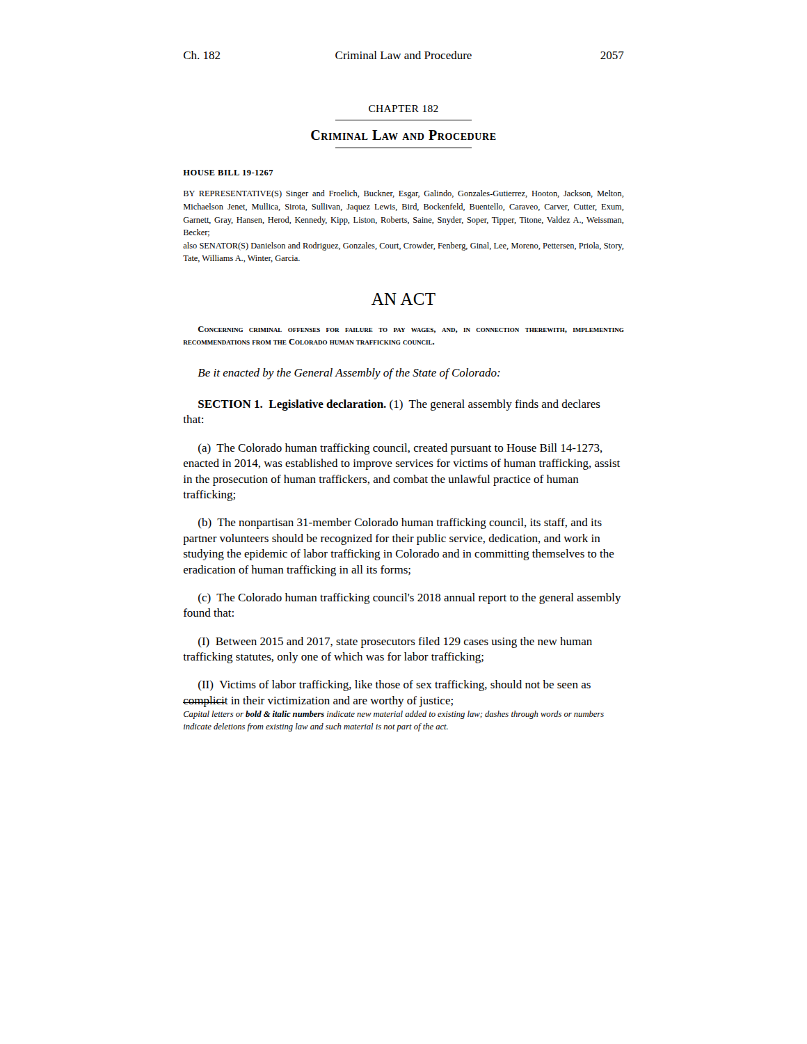Ch. 182
Criminal Law and Procedure
2057
CHAPTER 182
Criminal Law and Procedure
HOUSE BILL 19-1267
BY REPRESENTATIVE(S) Singer and Froelich, Buckner, Esgar, Galindo, Gonzales-Gutierrez, Hooton, Jackson, Melton, Michaelson Jenet, Mullica, Sirota, Sullivan, Jaquez Lewis, Bird, Bockenfeld, Buentello, Caraveo, Carver, Cutter, Exum, Garnett, Gray, Hansen, Herod, Kennedy, Kipp, Liston, Roberts, Saine, Snyder, Soper, Tipper, Titone, Valdez A., Weissman, Becker;
also SENATOR(S) Danielson and Rodriguez, Gonzales, Court, Crowder, Fenberg, Ginal, Lee, Moreno, Pettersen, Priola, Story, Tate, Williams A., Winter, Garcia.
AN ACT
Concerning criminal offenses for failure to pay wages, and, in connection therewith, implementing recommendations from the Colorado human trafficking council.
Be it enacted by the General Assembly of the State of Colorado:
SECTION 1. Legislative declaration. (1) The general assembly finds and declares that:
(a) The Colorado human trafficking council, created pursuant to House Bill 14-1273, enacted in 2014, was established to improve services for victims of human trafficking, assist in the prosecution of human traffickers, and combat the unlawful practice of human trafficking;
(b) The nonpartisan 31-member Colorado human trafficking council, its staff, and its partner volunteers should be recognized for their public service, dedication, and work in studying the epidemic of labor trafficking in Colorado and in committing themselves to the eradication of human trafficking in all its forms;
(c) The Colorado human trafficking council's 2018 annual report to the general assembly found that:
(I) Between 2015 and 2017, state prosecutors filed 129 cases using the new human trafficking statutes, only one of which was for labor trafficking;
(II) Victims of labor trafficking, like those of sex trafficking, should not be seen as complicit in their victimization and are worthy of justice;
Capital letters or bold & italic numbers indicate new material added to existing law; dashes through words or numbers indicate deletions from existing law and such material is not part of the act.